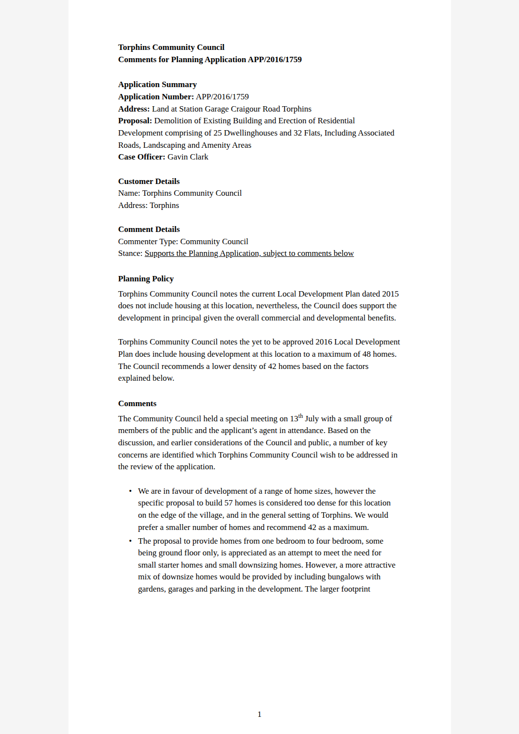Torphins Community Council
Comments for Planning Application APP/2016/1759
Application Summary
Application Number: APP/2016/1759
Address: Land at Station Garage Craigour Road Torphins
Proposal: Demolition of Existing Building and Erection of Residential Development comprising of 25 Dwellinghouses and 32 Flats, Including Associated Roads, Landscaping and Amenity Areas
Case Officer: Gavin Clark
Customer Details
Name: Torphins Community Council
Address: Torphins
Comment Details
Commenter Type: Community Council
Stance: Supports the Planning Application, subject to comments below
Planning Policy
Torphins Community Council notes the current Local Development Plan dated 2015 does not include housing at this location, nevertheless, the Council does support the development in principal given the overall commercial and developmental benefits.
Torphins Community Council notes the yet to be approved 2016 Local Development Plan does include housing development at this location to a maximum of 48 homes. The Council recommends a lower density of 42 homes based on the factors explained below.
Comments
The Community Council held a special meeting on 13th July with a small group of members of the public and the applicant’s agent in attendance. Based on the discussion, and earlier considerations of the Council and public, a number of key concerns are identified which Torphins Community Council wish to be addressed in the review of the application.
We are in favour of development of a range of home sizes, however the specific proposal to build 57 homes is considered too dense for this location on the edge of the village, and in the general setting of Torphins. We would prefer a smaller number of homes and recommend 42 as a maximum.
The proposal to provide homes from one bedroom to four bedroom, some being ground floor only, is appreciated as an attempt to meet the need for small starter homes and small downsizing homes. However, a more attractive mix of downsize homes would be provided by including bungalows with gardens, garages and parking in the development. The larger footprint
1